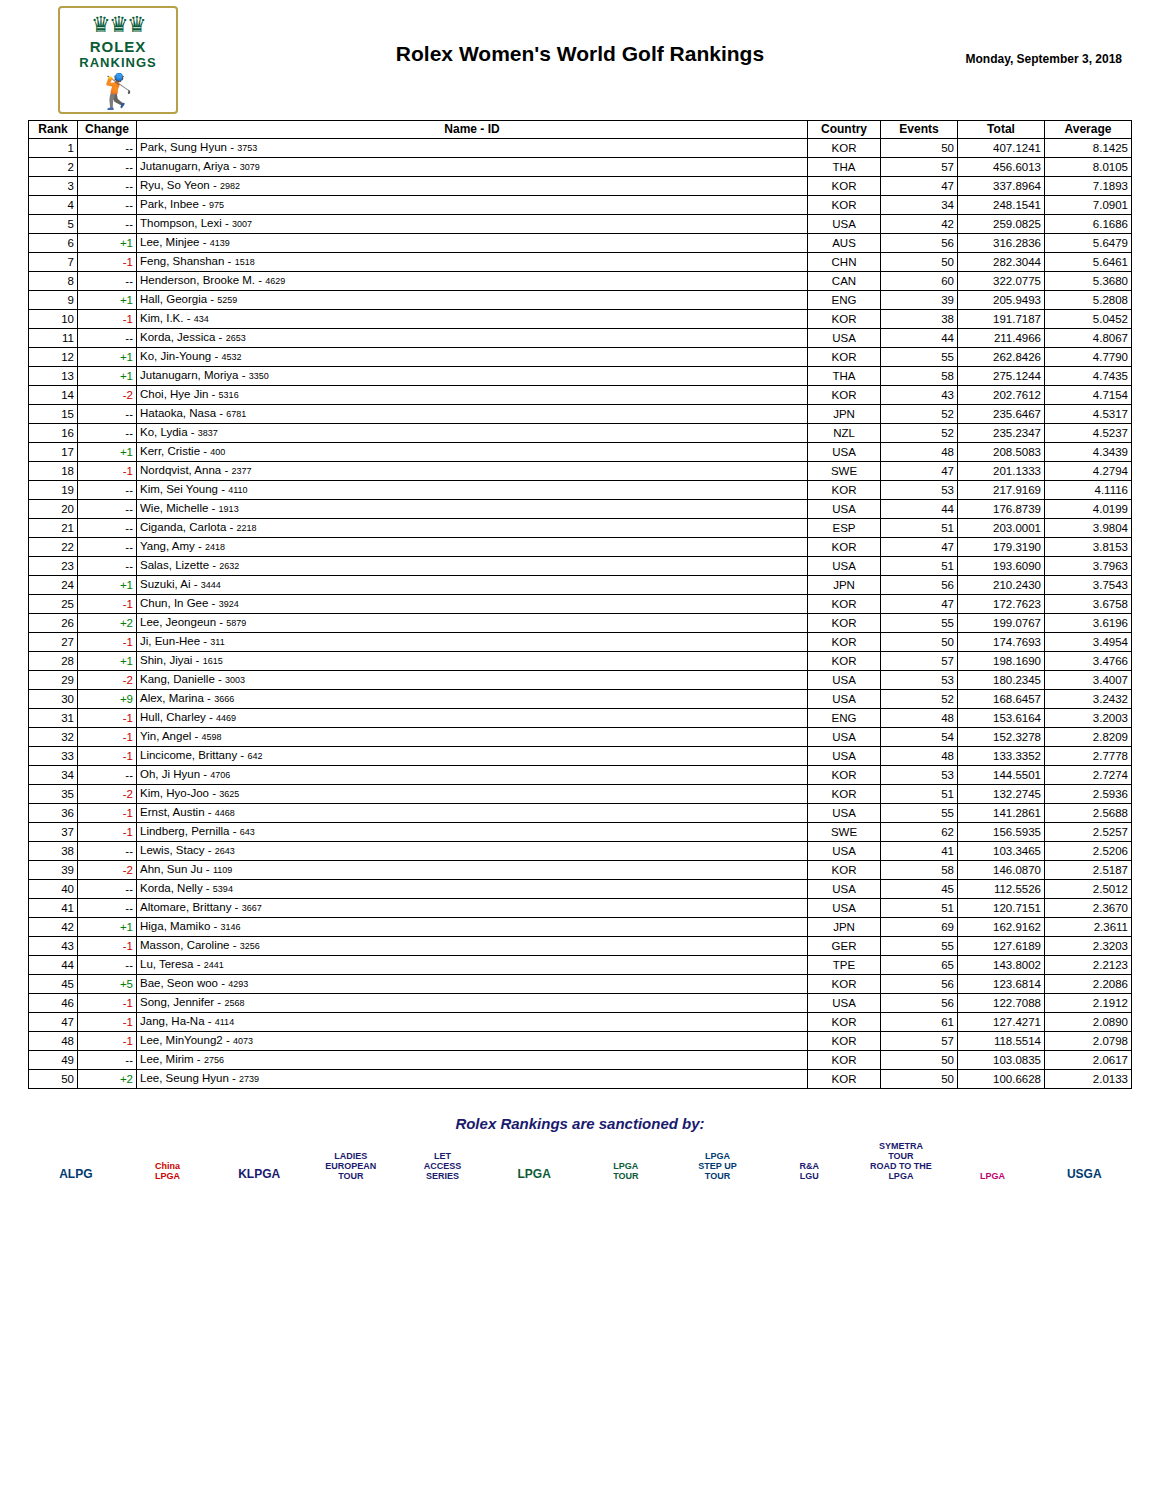♛♛♛
ROLEX
RANKINGS
🏌
Rolex Women's World Golf Rankings
Monday, September 3, 2018
| Rank | Change | Name - ID | Country | Events | Total | Average |
| --- | --- | --- | --- | --- | --- | --- |
| 1 | -- | Park, Sung Hyun - 3753 | KOR | 50 | 407.1241 | 8.1425 |
| 2 | -- | Jutanugarn, Ariya - 3079 | THA | 57 | 456.6013 | 8.0105 |
| 3 | -- | Ryu, So Yeon - 2982 | KOR | 47 | 337.8964 | 7.1893 |
| 4 | -- | Park, Inbee - 975 | KOR | 34 | 248.1541 | 7.0901 |
| 5 | -- | Thompson, Lexi - 3007 | USA | 42 | 259.0825 | 6.1686 |
| 6 | +1 | Lee, Minjee - 4139 | AUS | 56 | 316.2836 | 5.6479 |
| 7 | -1 | Feng, Shanshan - 1518 | CHN | 50 | 282.3044 | 5.6461 |
| 8 | -- | Henderson, Brooke M. - 4629 | CAN | 60 | 322.0775 | 5.3680 |
| 9 | +1 | Hall, Georgia - 5259 | ENG | 39 | 205.9493 | 5.2808 |
| 10 | -1 | Kim, I.K. - 434 | KOR | 38 | 191.7187 | 5.0452 |
| 11 | -- | Korda, Jessica - 2653 | USA | 44 | 211.4966 | 4.8067 |
| 12 | +1 | Ko, Jin-Young - 4532 | KOR | 55 | 262.8426 | 4.7790 |
| 13 | +1 | Jutanugarn, Moriya - 3350 | THA | 58 | 275.1244 | 4.7435 |
| 14 | -2 | Choi, Hye Jin - 5316 | KOR | 43 | 202.7612 | 4.7154 |
| 15 | -- | Hataoka, Nasa - 6781 | JPN | 52 | 235.6467 | 4.5317 |
| 16 | -- | Ko, Lydia - 3837 | NZL | 52 | 235.2347 | 4.5237 |
| 17 | +1 | Kerr, Cristie - 400 | USA | 48 | 208.5083 | 4.3439 |
| 18 | -1 | Nordqvist, Anna - 2377 | SWE | 47 | 201.1333 | 4.2794 |
| 19 | -- | Kim, Sei Young - 4110 | KOR | 53 | 217.9169 | 4.1116 |
| 20 | -- | Wie, Michelle - 1913 | USA | 44 | 176.8739 | 4.0199 |
| 21 | -- | Ciganda, Carlota - 2218 | ESP | 51 | 203.0001 | 3.9804 |
| 22 | -- | Yang, Amy - 2418 | KOR | 47 | 179.3190 | 3.8153 |
| 23 | -- | Salas, Lizette - 2632 | USA | 51 | 193.6090 | 3.7963 |
| 24 | +1 | Suzuki, Ai - 3444 | JPN | 56 | 210.2430 | 3.7543 |
| 25 | -1 | Chun, In Gee - 3924 | KOR | 47 | 172.7623 | 3.6758 |
| 26 | +2 | Lee, Jeongeun - 5879 | KOR | 55 | 199.0767 | 3.6196 |
| 27 | -1 | Ji, Eun-Hee - 311 | KOR | 50 | 174.7693 | 3.4954 |
| 28 | +1 | Shin, Jiyai - 1615 | KOR | 57 | 198.1690 | 3.4766 |
| 29 | -2 | Kang, Danielle - 3003 | USA | 53 | 180.2345 | 3.4007 |
| 30 | +9 | Alex, Marina - 3666 | USA | 52 | 168.6457 | 3.2432 |
| 31 | -1 | Hull, Charley - 4469 | ENG | 48 | 153.6164 | 3.2003 |
| 32 | -1 | Yin, Angel - 4598 | USA | 54 | 152.3278 | 2.8209 |
| 33 | -1 | Lincicome, Brittany - 642 | USA | 48 | 133.3352 | 2.7778 |
| 34 | -- | Oh, Ji Hyun - 4706 | KOR | 53 | 144.5501 | 2.7274 |
| 35 | -2 | Kim, Hyo-Joo - 3625 | KOR | 51 | 132.2745 | 2.5936 |
| 36 | -1 | Ernst, Austin - 4468 | USA | 55 | 141.2861 | 2.5688 |
| 37 | -1 | Lindberg, Pernilla - 643 | SWE | 62 | 156.5935 | 2.5257 |
| 38 | -- | Lewis, Stacy - 2643 | USA | 41 | 103.3465 | 2.5206 |
| 39 | -2 | Ahn, Sun Ju - 1109 | KOR | 58 | 146.0870 | 2.5187 |
| 40 | -- | Korda, Nelly - 5394 | USA | 45 | 112.5526 | 2.5012 |
| 41 | -- | Altomare, Brittany - 3667 | USA | 51 | 120.7151 | 2.3670 |
| 42 | +1 | Higa, Mamiko - 3146 | JPN | 69 | 162.9162 | 2.3611 |
| 43 | -1 | Masson, Caroline - 3256 | GER | 55 | 127.6189 | 2.3203 |
| 44 | -- | Lu, Teresa - 2441 | TPE | 65 | 143.8002 | 2.2123 |
| 45 | +5 | Bae, Seon woo - 4293 | KOR | 56 | 123.6814 | 2.2086 |
| 46 | -1 | Song, Jennifer - 2568 | USA | 56 | 122.7088 | 2.1912 |
| 47 | -1 | Jang, Ha-Na - 4114 | KOR | 61 | 127.4271 | 2.0890 |
| 48 | -1 | Lee, MinYoung2 - 4073 | KOR | 57 | 118.5514 | 2.0798 |
| 49 | -- | Lee, Mirim - 2756 | KOR | 50 | 103.0835 | 2.0617 |
| 50 | +2 | Lee, Seung Hyun - 2739 | KOR | 50 | 100.6628 | 2.0133 |
Rolex Rankings are sanctioned by:
ALPG China
LPGA KLPGA LADIES
EUROPEAN
TOUR LET
ACCESS
SERIES LPGA LPGA
TOUR LPGA
STEP UP
TOUR R&A
LGU SYMETRA
TOUR
ROAD TO THE LPGA LPGA USGA